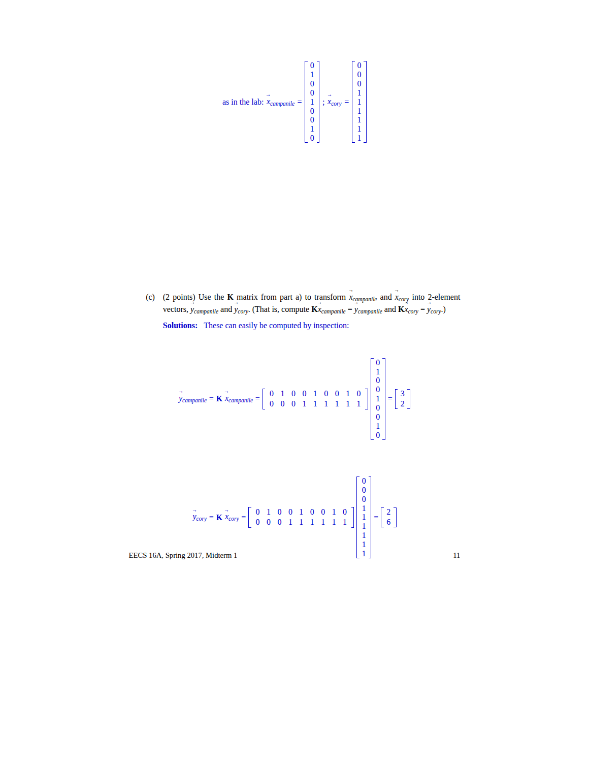as in the lab: xcampanile =
| 0 |
| 1 |
| 0 |
| 0 |
| 1 |
| 0 |
| 0 |
| 1 |
| 0 |
; xcory =
| 0 |
| 0 |
| 0 |
| 1 |
| 1 |
| 1 |
| 1 |
| 1 |
| 1 |
(c)
(2 points) Use the K matrix from part a) to transform xcampanile and xcory into 2-element vectors, ycampanile and ycory. (That is, compute Kxcampanile = ycampanile and Kxcory = ycory.)
Solutions: These can easily be computed by inspection:
ycampanile = Kxcampanile =
| 0 | 1 | 0 | 0 | 1 | 0 | 0 | 1 | 0 |
| 0 | 0 | 0 | 1 | 1 | 1 | 1 | 1 | 1 |
| 0 |
| 1 |
| 0 |
| 0 |
| 1 |
| 0 |
| 0 |
| 1 |
| 0 |
=
| 3 |
| 2 |
ycory = Kxcory =
| 0 | 1 | 0 | 0 | 1 | 0 | 0 | 1 | 0 |
| 0 | 0 | 0 | 1 | 1 | 1 | 1 | 1 | 1 |
| 0 |
| 0 |
| 0 |
| 1 |
| 1 |
| 1 |
| 1 |
| 1 |
| 1 |
=
| 2 |
| 6 |
EECS 16A, Spring 2017, Midterm 1 11